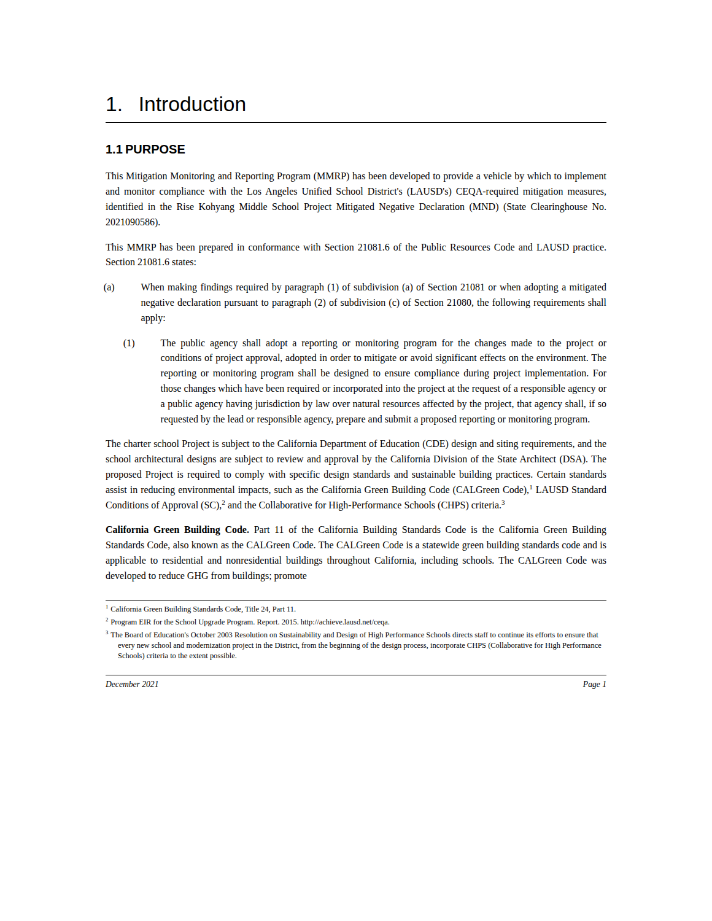1. Introduction
1.1 PURPOSE
This Mitigation Monitoring and Reporting Program (MMRP) has been developed to provide a vehicle by which to implement and monitor compliance with the Los Angeles Unified School District's (LAUSD's) CEQA-required mitigation measures, identified in the Rise Kohyang Middle School Project Mitigated Negative Declaration (MND) (State Clearinghouse No. 2021090586).
This MMRP has been prepared in conformance with Section 21081.6 of the Public Resources Code and LAUSD practice. Section 21081.6 states:
(a) When making findings required by paragraph (1) of subdivision (a) of Section 21081 or when adopting a mitigated negative declaration pursuant to paragraph (2) of subdivision (c) of Section 21080, the following requirements shall apply:
(1) The public agency shall adopt a reporting or monitoring program for the changes made to the project or conditions of project approval, adopted in order to mitigate or avoid significant effects on the environment. The reporting or monitoring program shall be designed to ensure compliance during project implementation. For those changes which have been required or incorporated into the project at the request of a responsible agency or a public agency having jurisdiction by law over natural resources affected by the project, that agency shall, if so requested by the lead or responsible agency, prepare and submit a proposed reporting or monitoring program.
The charter school Project is subject to the California Department of Education (CDE) design and siting requirements, and the school architectural designs are subject to review and approval by the California Division of the State Architect (DSA). The proposed Project is required to comply with specific design standards and sustainable building practices. Certain standards assist in reducing environmental impacts, such as the California Green Building Code (CALGreen Code),1 LAUSD Standard Conditions of Approval (SC),2 and the Collaborative for High-Performance Schools (CHPS) criteria.3
California Green Building Code. Part 11 of the California Building Standards Code is the California Green Building Standards Code, also known as the CALGreen Code. The CALGreen Code is a statewide green building standards code and is applicable to residential and nonresidential buildings throughout California, including schools. The CALGreen Code was developed to reduce GHG from buildings; promote
1California Green Building Standards Code, Title 24, Part 11.
2Program EIR for the School Upgrade Program. Report. 2015. http://achieve.lausd.net/ceqa.
3The Board of Education's October 2003 Resolution on Sustainability and Design of High Performance Schools directs staff to continue its efforts to ensure that every new school and modernization project in the District, from the beginning of the design process, incorporate CHPS (Collaborative for High Performance Schools) criteria to the extent possible.
December 2021 Page 1